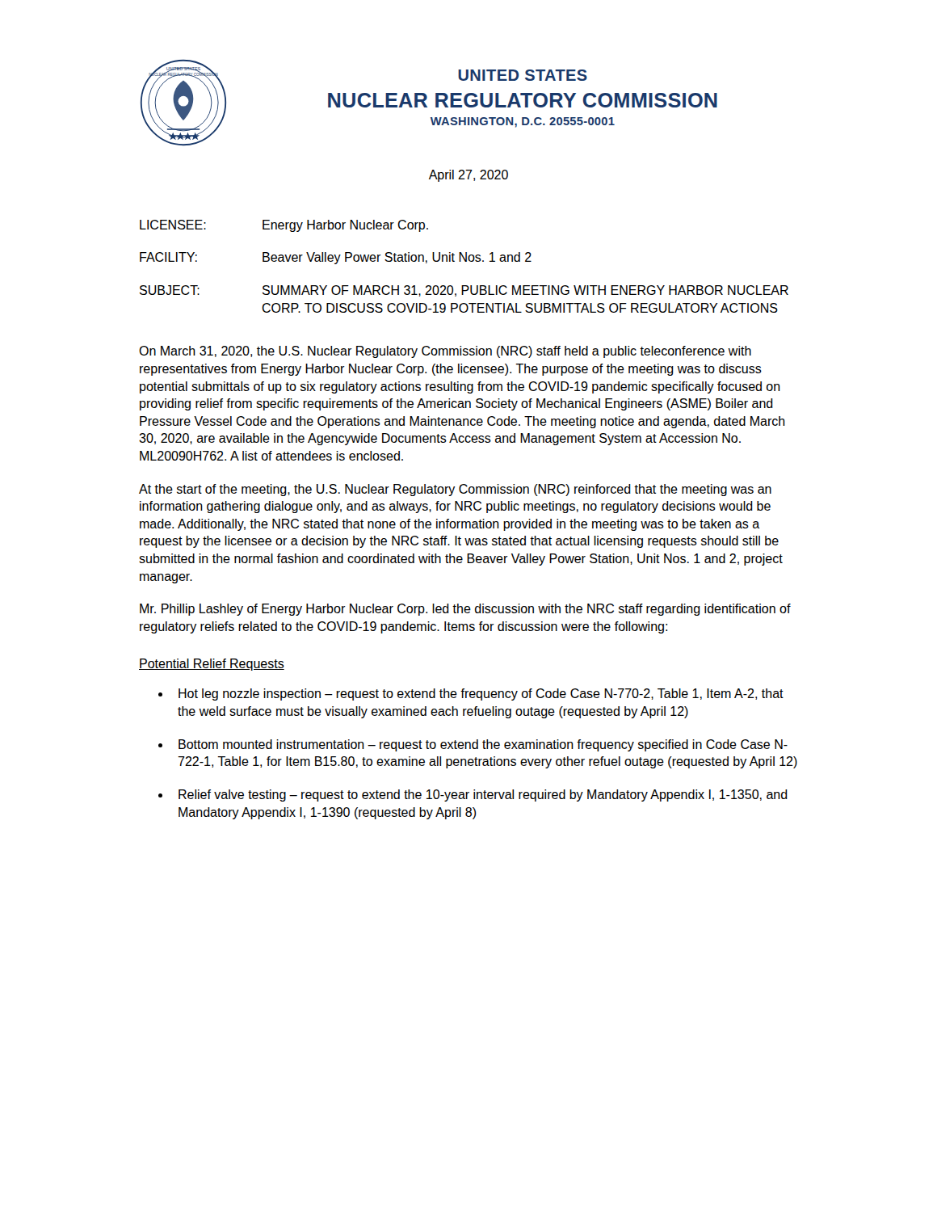UNITED STATES NUCLEAR REGULATORY COMMISSION
UNITED STATES
NUCLEAR REGULATORY COMMISSION
WASHINGTON, D.C. 20555-0001
April 27, 2020
LICENSEE:
Energy Harbor Nuclear Corp.
FACILITY:
Beaver Valley Power Station, Unit Nos. 1 and 2
SUBJECT:
Summary of March 31, 2020, Public Meeting with Energy Harbor Nuclear Corp. to Discuss COVID-19 Potential Submittals of Regulatory Actions
On March 31, 2020, the U.S. Nuclear Regulatory Commission (NRC) staff held a public teleconference with representatives from Energy Harbor Nuclear Corp. (the licensee). The purpose of the meeting was to discuss potential submittals of up to six regulatory actions resulting from the COVID-19 pandemic specifically focused on providing relief from specific requirements of the American Society of Mechanical Engineers (ASME) Boiler and Pressure Vessel Code and the Operations and Maintenance Code. The meeting notice and agenda, dated March 30, 2020, are available in the Agencywide Documents Access and Management System at Accession No. ML20090H762. A list of attendees is enclosed.
At the start of the meeting, the U.S. Nuclear Regulatory Commission (NRC) reinforced that the meeting was an information gathering dialogue only, and as always, for NRC public meetings, no regulatory decisions would be made. Additionally, the NRC stated that none of the information provided in the meeting was to be taken as a request by the licensee or a decision by the NRC staff. It was stated that actual licensing requests should still be submitted in the normal fashion and coordinated with the Beaver Valley Power Station, Unit Nos. 1 and 2, project manager.
Mr. Phillip Lashley of Energy Harbor Nuclear Corp. led the discussion with the NRC staff regarding identification of regulatory reliefs related to the COVID-19 pandemic. Items for discussion were the following:
Potential Relief Requests
Hot leg nozzle inspection – request to extend the frequency of Code Case N-770-2, Table 1, Item A-2, that the weld surface must be visually examined each refueling outage (requested by April 12)
Bottom mounted instrumentation – request to extend the examination frequency specified in Code Case N-722-1, Table 1, for Item B15.80, to examine all penetrations every other refuel outage (requested by April 12)
Relief valve testing – request to extend the 10-year interval required by Mandatory Appendix I, 1-1350, and Mandatory Appendix I, 1-1390 (requested by April 8)